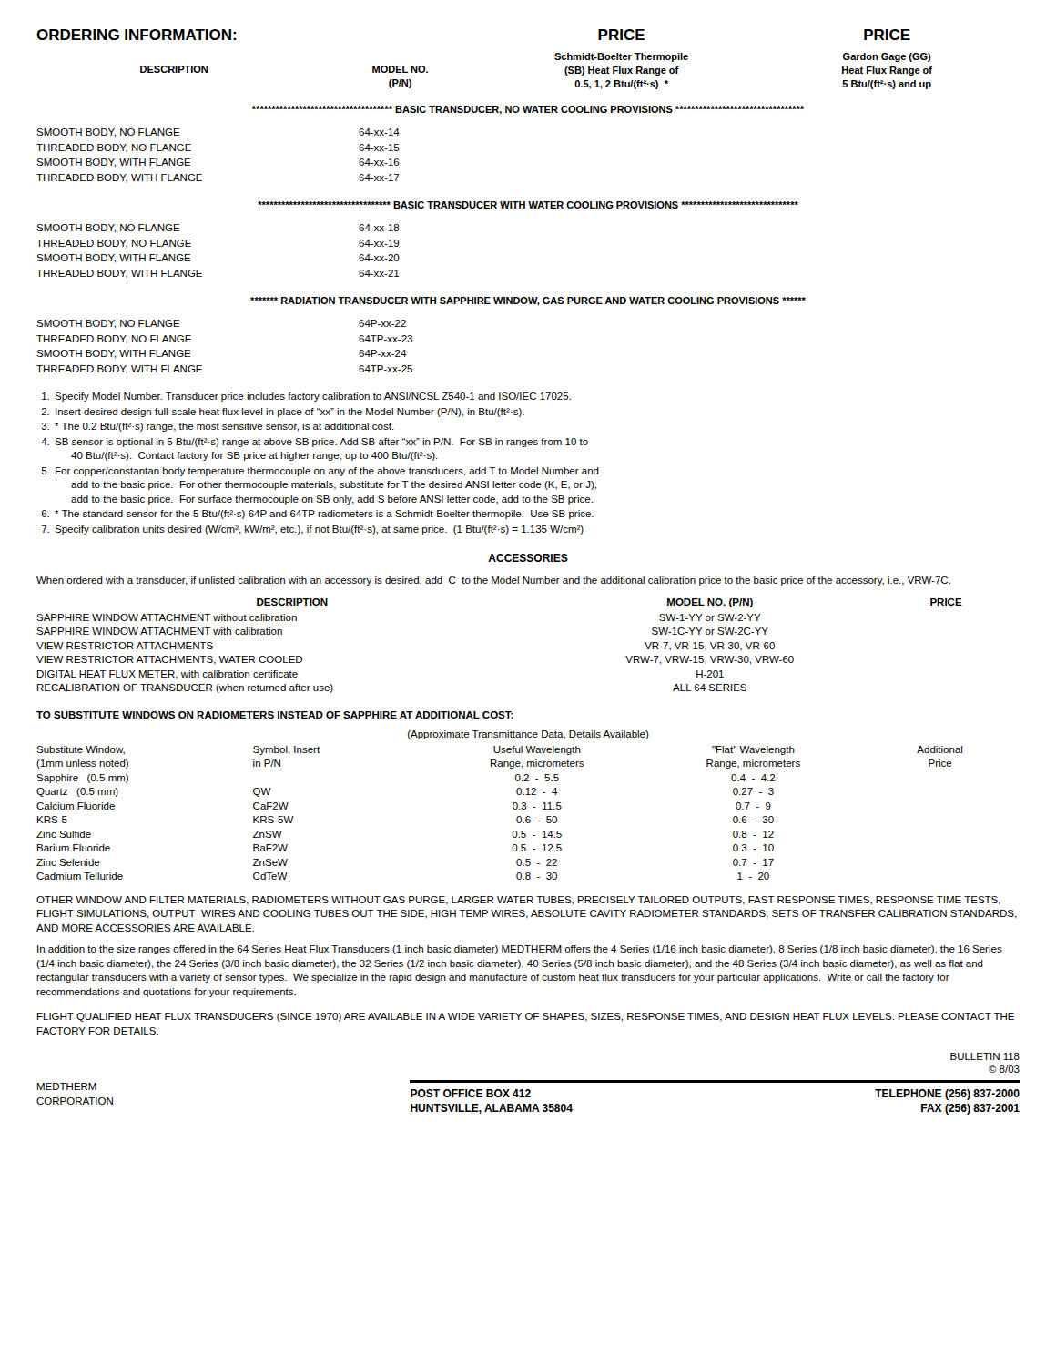ORDERING INFORMATION:
PRICE
PRICE
DESCRIPTION
MODEL NO.
(P/N)
Schmidt-Boelter Thermopile
(SB) Heat Flux Range of
0.5, 1, 2 Btu/(ft²·s) *
Gardon Gage (GG)
Heat Flux Range of
5 Btu/(ft²·s) and up
************************************ BASIC TRANSDUCER, NO WATER COOLING PROVISIONS *********************************
| SMOOTH BODY, NO FLANGE | 64-xx-14 | |
| THREADED BODY, NO FLANGE | 64-xx-15 | |
| SMOOTH BODY, WITH FLANGE | 64-xx-16 | |
| THREADED BODY, WITH FLANGE | 64-xx-17 | |
********************************** BASIC TRANSDUCER WITH WATER COOLING PROVISIONS ******************************
| SMOOTH BODY, NO FLANGE | 64-xx-18 | |
| THREADED BODY, NO FLANGE | 64-xx-19 | |
| SMOOTH BODY, WITH FLANGE | 64-xx-20 | |
| THREADED BODY, WITH FLANGE | 64-xx-21 | |
******* RADIATION TRANSDUCER WITH SAPPHIRE WINDOW, GAS PURGE AND WATER COOLING PROVISIONS ******
| SMOOTH BODY, NO FLANGE | 64P-xx-22 | |
| THREADED BODY, NO FLANGE | 64TP-xx-23 | |
| SMOOTH BODY, WITH FLANGE | 64P-xx-24 | |
| THREADED BODY, WITH FLANGE | 64TP-xx-25 | |
Specify Model Number. Transducer price includes factory calibration to ANSI/NCSL Z540-1 and ISO/IEC 17025.
Insert desired design full-scale heat flux level in place of “xx” in the Model Number (P/N), in Btu/(ft²·s).
* The 0.2 Btu/(ft²·s) range, the most sensitive sensor, is at additional cost.
SB sensor is optional in 5 Btu/(ft²·s) range at above SB price. Add SB after “xx” in P/N. For SB in ranges from 10 to 40 Btu/(ft²·s). Contact factory for SB price at higher range, up to 400 Btu/(ft²·s).
For copper/constantan body temperature thermocouple on any of the above transducers, add T to Model Number and add to the basic price. For other thermocouple materials, substitute for T the desired ANSI letter code (K, E, or J), add to the basic price. For surface thermocouple on SB only, add S before ANSI letter code, add to the SB price.
* The standard sensor for the 5 Btu/(ft²·s) 64P and 64TP radiometers is a Schmidt-Boelter thermopile. Use SB price.
Specify calibration units desired (W/cm², kW/m², etc.), if not Btu/(ft²·s), at same price. (1 Btu/(ft²·s) = 1.135 W/cm²)
ACCESSORIES
When ordered with a transducer, if unlisted calibration with an accessory is desired, add C to the Model Number and the additional calibration price to the basic price of the accessory, i.e., VRW-7C.
| DESCRIPTION | MODEL NO. (P/N) | PRICE |
| --- | --- | --- |
| SAPPHIRE WINDOW ATTACHMENT without calibration | SW-1-YY or SW-2-YY | |
| SAPPHIRE WINDOW ATTACHMENT with calibration | SW-1C-YY or SW-2C-YY | |
| VIEW RESTRICTOR ATTACHMENTS | VR-7, VR-15, VR-30, VR-60 | |
| VIEW RESTRICTOR ATTACHMENTS, WATER COOLED | VRW-7, VRW-15, VRW-30, VRW-60 | |
| DIGITAL HEAT FLUX METER, with calibration certificate | H-201 | |
| RECALIBRATION OF TRANSDUCER (when returned after use) | ALL 64 SERIES | |
TO SUBSTITUTE WINDOWS ON RADIOMETERS INSTEAD OF SAPPHIRE AT ADDITIONAL COST:
(Approximate Transmittance Data, Details Available)
| Substitute Window, | Symbol, Insert | Useful Wavelength | "Flat" Wavelength | Additional |
| --- | --- | --- | --- | --- |
| (1mm unless noted) | in P/N | Range, micrometers | Range, micrometers | Price |
| Sapphire (0.5 mm) | | 0.2 - 5.5 | 0.4 - 4.2 | |
| Quartz (0.5 mm) | QW | 0.12 - 4 | 0.27 - 3 | |
| Calcium Fluoride | CaF2W | 0.3 - 11.5 | 0.7 - 9 | |
| KRS-5 | KRS-5W | 0.6 - 50 | 0.6 - 30 | |
| Zinc Sulfide | ZnSW | 0.5 - 14.5 | 0.8 - 12 | |
| Barium Fluoride | BaF2W | 0.5 - 12.5 | 0.3 - 10 | |
| Zinc Selenide | ZnSeW | 0.5 - 22 | 0.7 - 17 | |
| Cadmium Telluride | CdTeW | 0.8 - 30 | 1 - 20 | |
OTHER WINDOW AND FILTER MATERIALS, RADIOMETERS WITHOUT GAS PURGE, LARGER WATER TUBES, PRECISELY TAILORED OUTPUTS, FAST RESPONSE TIMES, RESPONSE TIME TESTS, FLIGHT SIMULATIONS, OUTPUT WIRES AND COOLING TUBES OUT THE SIDE, HIGH TEMP WIRES, ABSOLUTE CAVITY RADIOMETER STANDARDS, SETS OF TRANSFER CALIBRATION STANDARDS, AND MORE ACCESSORIES ARE AVAILABLE.
In addition to the size ranges offered in the 64 Series Heat Flux Transducers (1 inch basic diameter) MEDTHERM offers the 4 Series (1/16 inch basic diameter), 8 Series (1/8 inch basic diameter), the 16 Series (1/4 inch basic diameter), the 24 Series (3/8 inch basic diameter), the 32 Series (1/2 inch basic diameter), 40 Series (5/8 inch basic diameter), and the 48 Series (3/4 inch basic diameter), as well as flat and rectangular transducers with a variety of sensor types. We specialize in the rapid design and manufacture of custom heat flux transducers for your particular applications. Write or call the factory for recommendations and quotations for your requirements.
FLIGHT QUALIFIED HEAT FLUX TRANSDUCERS (SINCE 1970) ARE AVAILABLE IN A WIDE VARIETY OF SHAPES, SIZES, RESPONSE TIMES, AND DESIGN HEAT FLUX LEVELS. PLEASE CONTACT THE FACTORY FOR DETAILS.
BULLETIN 118
© 8/03
MEDTHERM
CORPORATION
POST OFFICE BOX 412 TELEPHONE (256) 837-2000
HUNTSVILLE, ALABAMA 35804 FAX (256) 837-2001